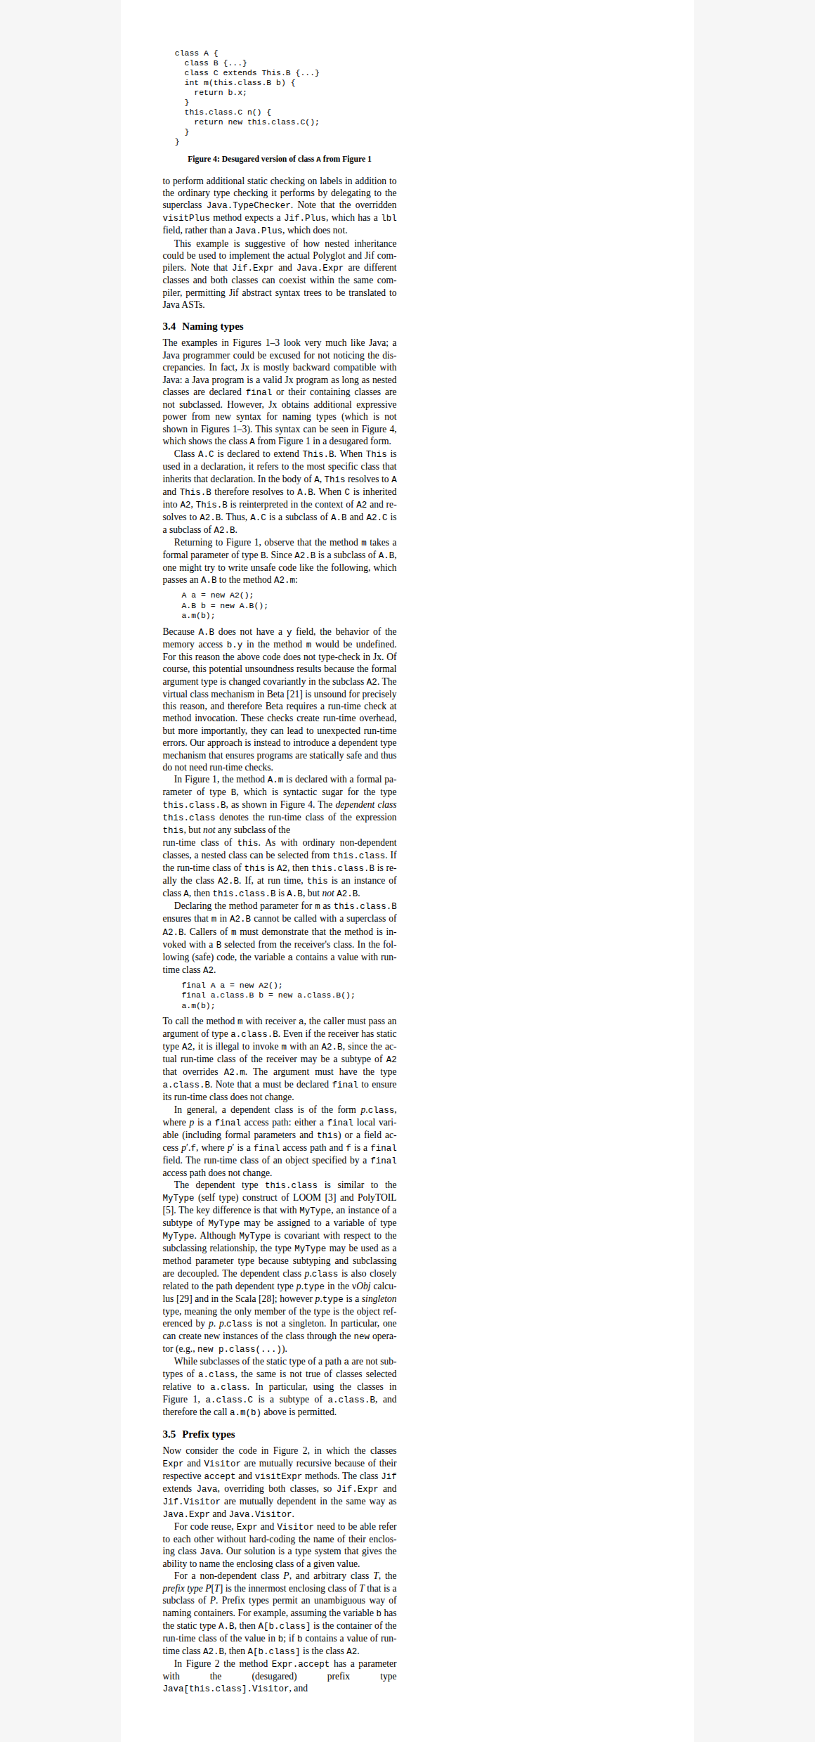class A {
  class B {...}
  class C extends This.B {...}
  int m(this.class.B b) {
    return b.x;
  }
  this.class.C n() {
    return new this.class.C();
  }
}
Figure 4: Desugared version of class A from Figure 1
to perform additional static checking on labels in addition to the ordinary type checking it performs by delegating to the superclass Java.TypeChecker. Note that the overridden visitPlus method expects a Jif.Plus, which has a lbl field, rather than a Java.Plus, which does not.
This example is suggestive of how nested inheritance could be used to implement the actual Polyglot and Jif compilers. Note that Jif.Expr and Java.Expr are different classes and both classes can coexist within the same compiler, permitting Jif abstract syntax trees to be translated to Java ASTs.
3.4 Naming types
The examples in Figures 1–3 look very much like Java; a Java programmer could be excused for not noticing the discrepancies. In fact, Jx is mostly backward compatible with Java: a Java program is a valid Jx program as long as nested classes are declared final or their containing classes are not subclassed. However, Jx obtains additional expressive power from new syntax for naming types (which is not shown in Figures 1–3). This syntax can be seen in Figure 4, which shows the class A from Figure 1 in a desugared form.
Class A.C is declared to extend This.B. When This is used in a declaration, it refers to the most specific class that inherits that declaration. In the body of A, This resolves to A and This.B therefore resolves to A.B. When C is inherited into A2, This.B is reinterpreted in the context of A2 and resolves to A2.B. Thus, A.C is a subclass of A.B and A2.C is a subclass of A2.B.
Returning to Figure 1, observe that the method m takes a formal parameter of type B. Since A2.B is a subclass of A.B, one might try to write unsafe code like the following, which passes an A.B to the method A2.m:
A a = new A2(); A.B b = new A.B(); a.m(b);
Because A.B does not have a y field, the behavior of the memory access b.y in the method m would be undefined. For this reason the above code does not type-check in Jx. Of course, this potential unsoundness results because the formal argument type is changed covariantly in the subclass A2. The virtual class mechanism in Beta [21] is unsound for precisely this reason, and therefore Beta requires a run-time check at method invocation. These checks create run-time overhead, but more importantly, they can lead to unexpected run-time errors. Our approach is instead to introduce a dependent type mechanism that ensures programs are statically safe and thus do not need run-time checks.
In Figure 1, the method A.m is declared with a formal parameter of type B, which is syntactic sugar for the type this.class.B, as shown in Figure 4. The dependent class this.class denotes the run-time class of the expression this, but not any subclass of the
run-time class of this. As with ordinary non-dependent classes, a nested class can be selected from this.class. If the run-time class of this is A2, then this.class.B is really the class A2.B. If, at run time, this is an instance of class A, then this.class.B is A.B, but not A2.B.
Declaring the method parameter for m as this.class.B ensures that m in A2.B cannot be called with a superclass of A2.B. Callers of m must demonstrate that the method is invoked with a B selected from the receiver's class. In the following (safe) code, the variable a contains a value with run-time class A2.
final A a = new A2(); final a.class.B b = new a.class.B(); a.m(b);
To call the method m with receiver a, the caller must pass an argument of type a.class.B. Even if the receiver has static type A2, it is illegal to invoke m with an A2.B, since the actual run-time class of the receiver may be a subtype of A2 that overrides A2.m. The argument must have the type a.class.B. Note that a must be declared final to ensure its run-time class does not change.
In general, a dependent class is of the form p.class, where p is a final access path: either a final local variable (including formal parameters and this) or a field access p′.f, where p′ is a final access path and f is a final field. The run-time class of an object specified by a final access path does not change.
The dependent type this.class is similar to the MyType (self type) construct of LOOM [3] and PolyTOIL [5]. The key difference is that with MyType, an instance of a subtype of MyType may be assigned to a variable of type MyType. Although MyType is covariant with respect to the subclassing relationship, the type MyType may be used as a method parameter type because subtyping and subclassing are decoupled. The dependent class p.class is also closely related to the path dependent type p.type in the νObj calculus [29] and in the Scala [28]; however p.type is a singleton type, meaning the only member of the type is the object referenced by p. p.class is not a singleton. In particular, one can create new instances of the class through the new operator (e.g., new p.class(...)).
While subclasses of the static type of a path a are not subtypes of a.class, the same is not true of classes selected relative to a.class. In particular, using the classes in Figure 1, a.class.C is a subtype of a.class.B, and therefore the call a.m(b) above is permitted.
3.5 Prefix types
Now consider the code in Figure 2, in which the classes Expr and Visitor are mutually recursive because of their respective accept and visitExpr methods. The class Jif extends Java, overriding both classes, so Jif.Expr and Jif.Visitor are mutually dependent in the same way as Java.Expr and Java.Visitor.
For code reuse, Expr and Visitor need to be able refer to each other without hard-coding the name of their enclosing class Java. Our solution is a type system that gives the ability to name the enclosing class of a given value.
For a non-dependent class P, and arbitrary class T, the prefix type P[T] is the innermost enclosing class of T that is a subclass of P. Prefix types permit an unambiguous way of naming containers. For example, assuming the variable b has the static type A.B, then A[b.class] is the container of the run-time class of the value in b; if b contains a value of run-time class A2.B, then A[b.class] is the class A2.
In Figure 2 the method Expr.accept has a parameter with the (desugared) prefix type Java[this.class].Visitor, and